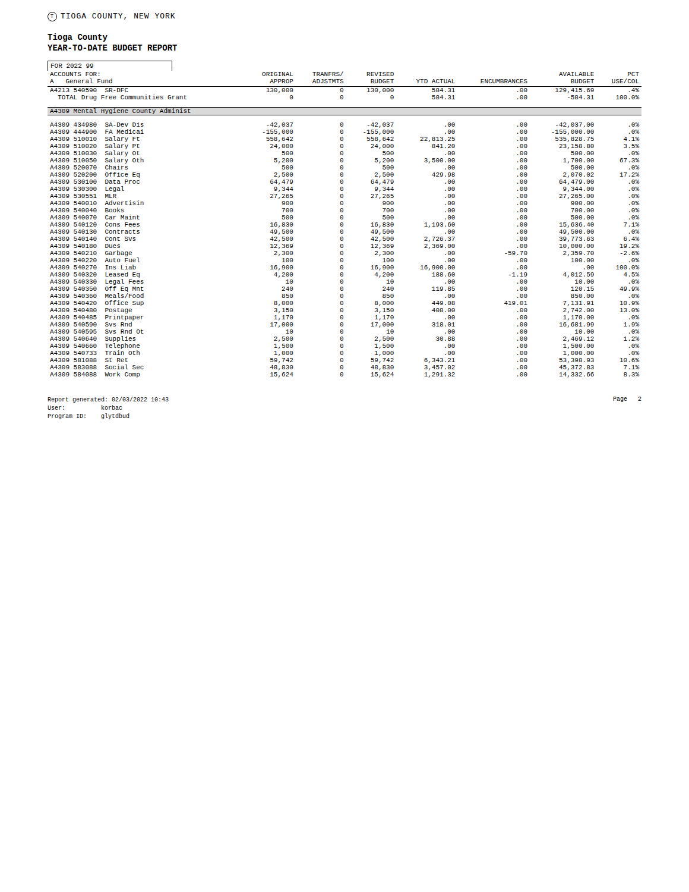TTIOGA COUNTY, NEW YORK
Tioga County
YEAR-TO-DATE BUDGET REPORT
FOR 2022 99
| ACCOUNTS FOR: A General Fund | ORIGINAL APPROP | TRANFRS/ ADJSTMTS | REVISED BUDGET | YTD ACTUAL | ENCUMBRANCES | AVAILABLE BUDGET | PCT USE/COL |
| --- | --- | --- | --- | --- | --- | --- | --- |
| A4213 540590 SR-DFC | 130,000 | 0 | 130,000 | 584.31 | .00 | 129,415.69 | .4% |
| TOTAL Drug Free Communities Grant | 0 | 0 | 0 | 584.31 | .00 | -584.31 | 100.0% |
| A4309 Mental Hygiene County Administ |
| A4309 434980 SA-Dev Dis | -42,037 | 0 | -42,037 | .00 | .00 | -42,037.00 | .0% |
| A4309 444900 FA Medicai | -155,000 | 0 | -155,000 | .00 | .00 | -155,000.00 | .0% |
| A4309 510010 Salary Ft | 558,642 | 0 | 558,642 | 22,813.25 | .00 | 535,828.75 | 4.1% |
| A4309 510020 Salary Pt | 24,000 | 0 | 24,000 | 841.20 | .00 | 23,158.80 | 3.5% |
| A4309 510030 Salary Ot | 500 | 0 | 500 | .00 | .00 | 500.00 | .0% |
| A4309 510050 Salary Oth | 5,200 | 0 | 5,200 | 3,500.00 | .00 | 1,700.00 | 67.3% |
| A4309 520070 Chairs | 500 | 0 | 500 | .00 | .00 | 500.00 | .0% |
| A4309 520200 Office Eq | 2,500 | 0 | 2,500 | 429.98 | .00 | 2,070.02 | 17.2% |
| A4309 530100 Data Proc | 64,479 | 0 | 64,479 | .00 | .00 | 64,479.00 | .0% |
| A4309 530300 Legal | 9,344 | 0 | 9,344 | .00 | .00 | 9,344.00 | .0% |
| A4309 530551 MLR | 27,265 | 0 | 27,265 | .00 | .00 | 27,265.00 | .0% |
| A4309 540010 Advertisin | 900 | 0 | 900 | .00 | .00 | 900.00 | .0% |
| A4309 540040 Books | 700 | 0 | 700 | .00 | .00 | 700.00 | .0% |
| A4309 540070 Car Maint | 500 | 0 | 500 | .00 | .00 | 500.00 | .0% |
| A4309 540120 Cons Fees | 16,830 | 0 | 16,830 | 1,193.60 | .00 | 15,636.40 | 7.1% |
| A4309 540130 Contracts | 49,500 | 0 | 49,500 | .00 | .00 | 49,500.00 | .0% |
| A4309 540140 Cont Svs | 42,500 | 0 | 42,500 | 2,726.37 | .00 | 39,773.63 | 6.4% |
| A4309 540180 Dues | 12,369 | 0 | 12,369 | 2,369.00 | .00 | 10,000.00 | 19.2% |
| A4309 540210 Garbage | 2,300 | 0 | 2,300 | .00 | -59.70 | 2,359.70 | -2.6% |
| A4309 540220 Auto Fuel | 100 | 0 | 100 | .00 | .00 | 100.00 | .0% |
| A4309 540270 Ins Liab | 16,900 | 0 | 16,900 | 16,900.00 | .00 | .00 | 100.0% |
| A4309 540320 Leased Eq | 4,200 | 0 | 4,200 | 188.60 | -1.19 | 4,012.59 | 4.5% |
| A4309 540330 Legal Fees | 10 | 0 | 10 | .00 | .00 | 10.00 | .0% |
| A4309 540350 Off Eq Mnt | 240 | 0 | 240 | 119.85 | .00 | 120.15 | 49.9% |
| A4309 540360 Meals/Food | 850 | 0 | 850 | .00 | .00 | 850.00 | .0% |
| A4309 540420 Office Sup | 8,000 | 0 | 8,000 | 449.08 | 419.01 | 7,131.91 | 10.9% |
| A4309 540480 Postage | 3,150 | 0 | 3,150 | 408.00 | .00 | 2,742.00 | 13.0% |
| A4309 540485 Printpaper | 1,170 | 0 | 1,170 | .00 | .00 | 1,170.00 | .0% |
| A4309 540590 Svs Rnd | 17,000 | 0 | 17,000 | 318.01 | .00 | 16,681.99 | 1.9% |
| A4309 540595 Svs Rnd Ot | 10 | 0 | 10 | .00 | .00 | 10.00 | .0% |
| A4309 540640 Supplies | 2,500 | 0 | 2,500 | 30.88 | .00 | 2,469.12 | 1.2% |
| A4309 540660 Telephone | 1,500 | 0 | 1,500 | .00 | .00 | 1,500.00 | .0% |
| A4309 540733 Train Oth | 1,000 | 0 | 1,000 | .00 | .00 | 1,000.00 | .0% |
| A4309 581088 St Ret | 59,742 | 0 | 59,742 | 6,343.21 | .00 | 53,398.93 | 10.6% |
| A4309 583088 Social Sec | 48,830 | 0 | 48,830 | 3,457.02 | .00 | 45,372.83 | 7.1% |
| A4309 584088 Work Comp | 15,624 | 0 | 15,624 | 1,291.32 | .00 | 14,332.66 | 8.3% |
Report generated: 02/03/2022 10:43
User: korbac
Program ID: glytdbud
Page 2